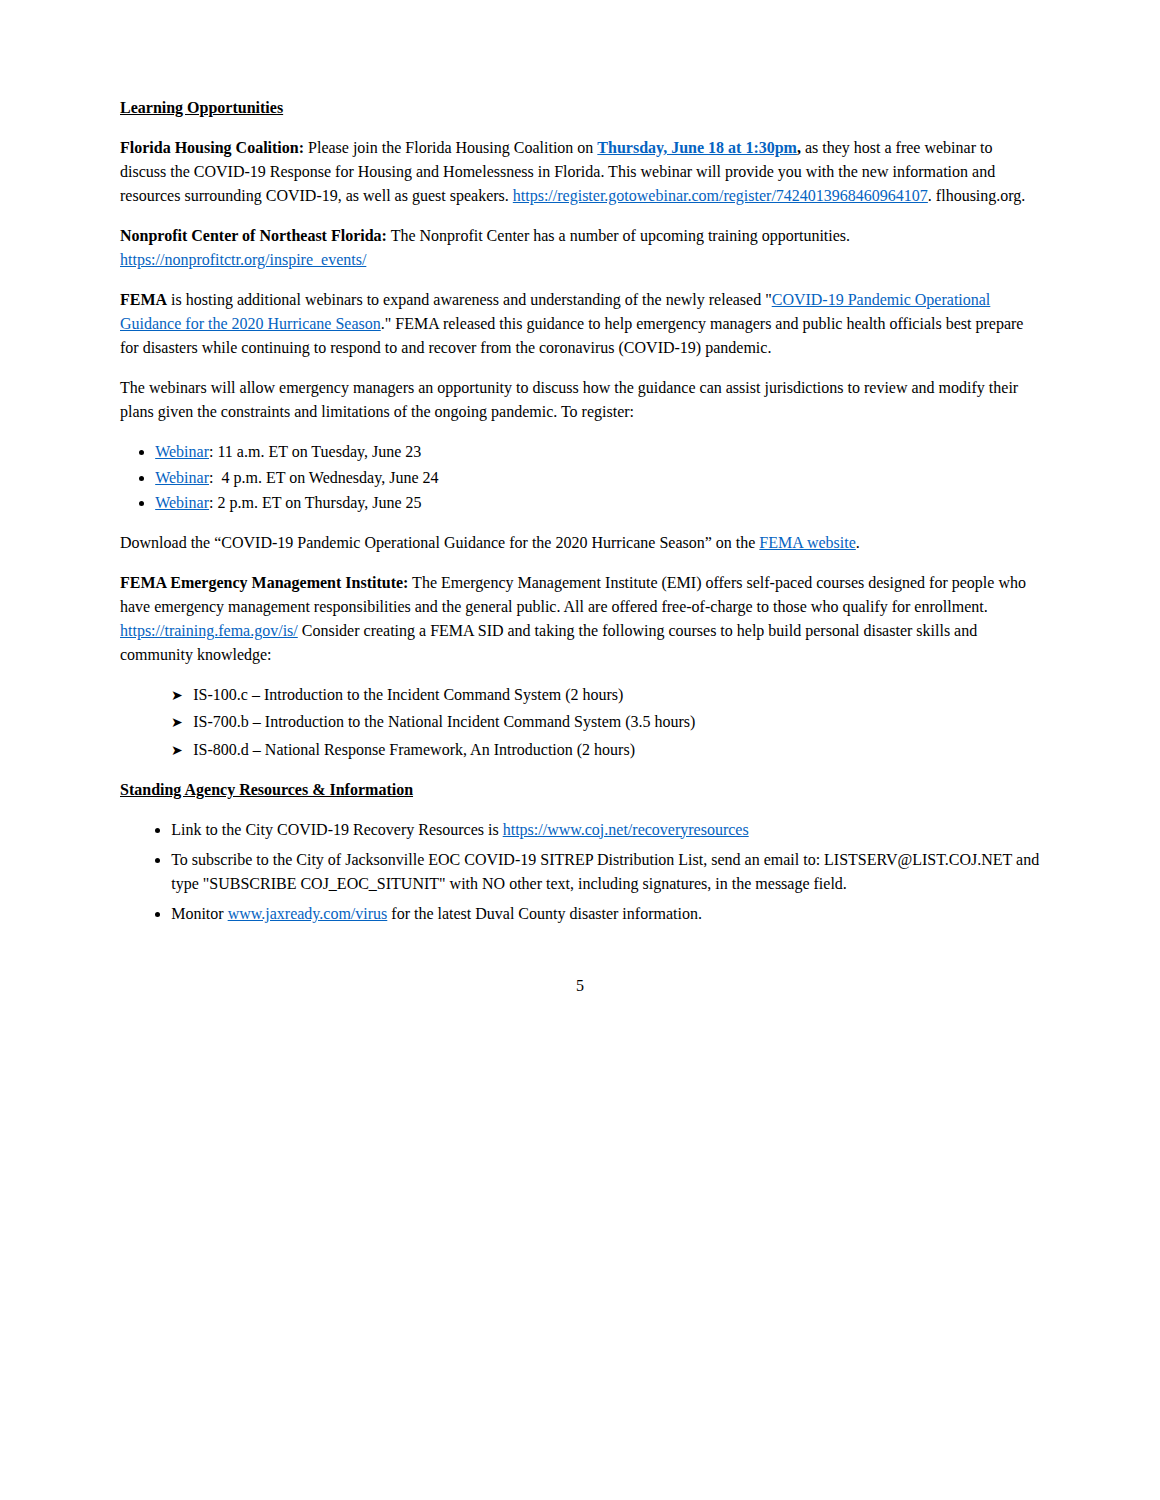Learning Opportunities
Florida Housing Coalition: Please join the Florida Housing Coalition on Thursday, June 18 at 1:30pm, as they host a free webinar to discuss the COVID-19 Response for Housing and Homelessness in Florida. This webinar will provide you with the new information and resources surrounding COVID-19, as well as guest speakers. https://register.gotowebinar.com/register/7424013968460964107. flhousing.org.
Nonprofit Center of Northeast Florida: The Nonprofit Center has a number of upcoming training opportunities. https://nonprofitctr.org/inspire_events/
FEMA is hosting additional webinars to expand awareness and understanding of the newly released "COVID-19 Pandemic Operational Guidance for the 2020 Hurricane Season." FEMA released this guidance to help emergency managers and public health officials best prepare for disasters while continuing to respond to and recover from the coronavirus (COVID-19) pandemic.
The webinars will allow emergency managers an opportunity to discuss how the guidance can assist jurisdictions to review and modify their plans given the constraints and limitations of the ongoing pandemic. To register:
Webinar: 11 a.m. ET on Tuesday, June 23
Webinar: 4 p.m. ET on Wednesday, June 24
Webinar: 2 p.m. ET on Thursday, June 25
Download the “COVID-19 Pandemic Operational Guidance for the 2020 Hurricane Season” on the FEMA website.
FEMA Emergency Management Institute: The Emergency Management Institute (EMI) offers self-paced courses designed for people who have emergency management responsibilities and the general public. All are offered free-of-charge to those who qualify for enrollment. https://training.fema.gov/is/ Consider creating a FEMA SID and taking the following courses to help build personal disaster skills and community knowledge:
IS-100.c – Introduction to the Incident Command System (2 hours)
IS-700.b – Introduction to the National Incident Command System (3.5 hours)
IS-800.d – National Response Framework, An Introduction (2 hours)
Standing Agency Resources & Information
Link to the City COVID-19 Recovery Resources is https://www.coj.net/recoveryresources
To subscribe to the City of Jacksonville EOC COVID-19 SITREP Distribution List, send an email to: LISTSERV@LIST.COJ.NET and type "SUBSCRIBE COJ_EOC_SITUNIT" with NO other text, including signatures, in the message field.
Monitor www.jaxready.com/virus for the latest Duval County disaster information.
5